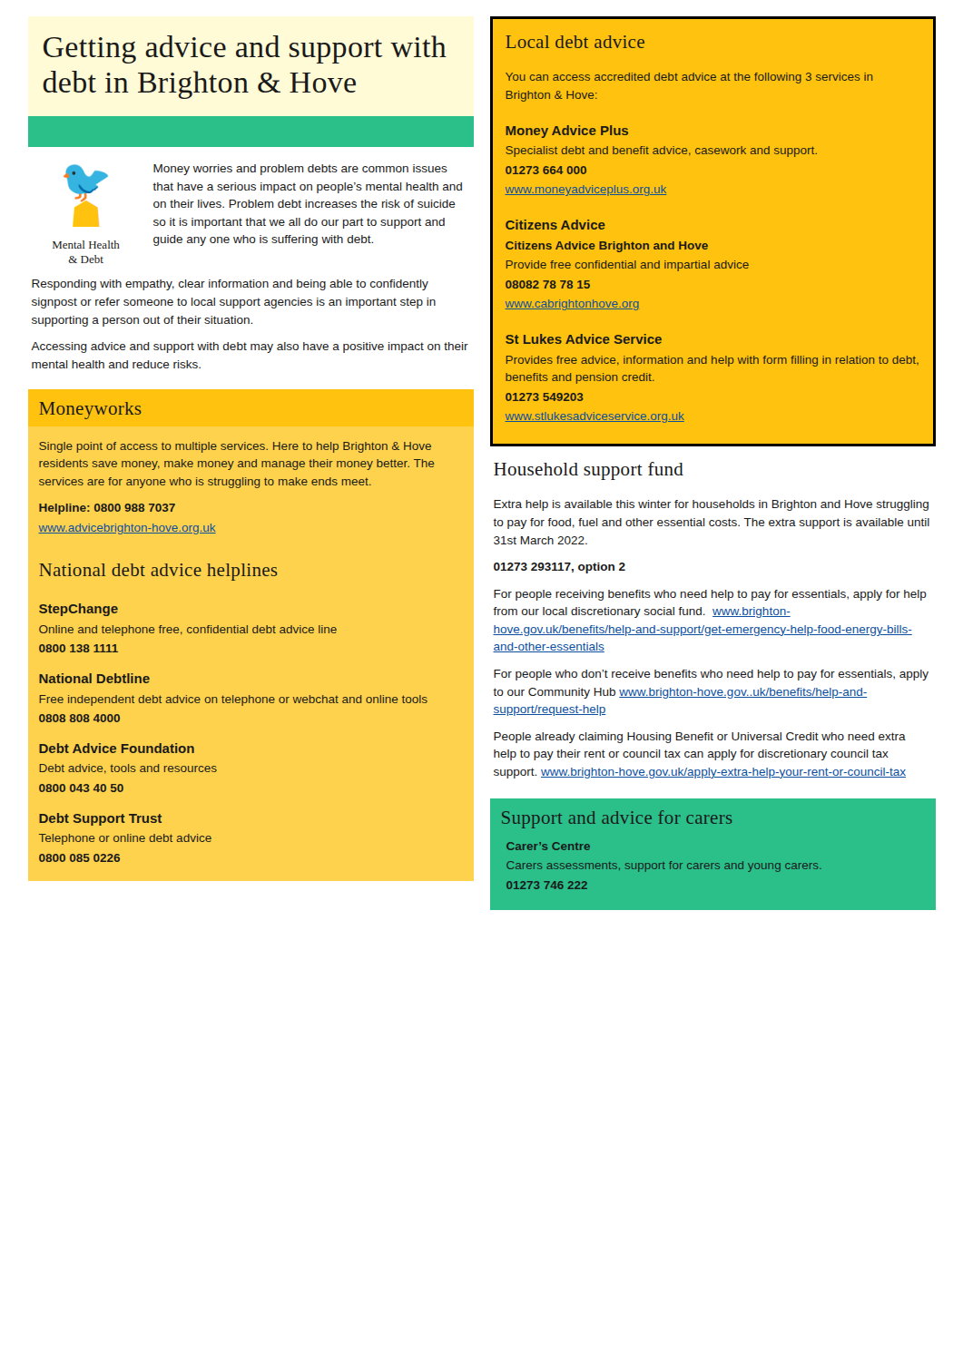Getting advice and support with debt in Brighton & Hove
🐦
☗
Mental Health
& Debt
Money worries and problem debts are common issues that have a serious impact on people’s mental health and on their lives. Problem debt increases the risk of suicide so it is important that we all do our part to support and guide any one who is suffering with debt.
Responding with empathy, clear information and being able to confidently signpost or refer someone to local support agencies is an important step in supporting a person out of their situation.
Accessing advice and support with debt may also have a positive impact on their mental health and reduce risks.
Moneyworks
Single point of access to multiple services. Here to help Brighton & Hove residents save money, make money and manage their money better. The services are for anyone who is struggling to make ends meet.
Helpline: 0800 988 7037
www.advicebrighton-hove.org.uk
National debt advice helplines
StepChange
Online and telephone free, confidential debt advice line
0800 138 1111
National Debtline
Free independent debt advice on telephone or webchat and online tools
0808 808 4000
Debt Advice Foundation
Debt advice, tools and resources
0800 043 40 50
Debt Support Trust
Telephone or online debt advice
0800 085 0226
Local debt advice
You can access accredited debt advice at the following 3 services in Brighton & Hove:
Money Advice Plus
Specialist debt and benefit advice, casework and support.
01273 664 000
www.moneyadviceplus.org.uk
Citizens Advice
Citizens Advice Brighton and Hove
Provide free confidential and impartial advice
08082 78 78 15
www.cabrightonhove.org
St Lukes Advice Service
Provides free advice, information and help with form filling in relation to debt, benefits and pension credit.
01273 549203
www.stlukesadviceservice.org.uk
Household support fund
Extra help is available this winter for households in Brighton and Hove struggling to pay for food, fuel and other essential costs. The extra support is available until 31st March 2022.
01273 293117, option 2
For people receiving benefits who need help to pay for essentials, apply for help from our local discretionary social fund. www.brighton-hove.gov.uk/benefits/help-and-support/get-emergency-help-food-energy-bills-and-other-essentials
For people who don’t receive benefits who need help to pay for essentials, apply to our Community Hub www.brighton-hove.gov..uk/benefits/help-and-support/request-help
People already claiming Housing Benefit or Universal Credit who need extra help to pay their rent or council tax can apply for discretionary council tax support. www.brighton-hove.gov.uk/apply-extra-help-your-rent-or-council-tax
Support and advice for carers
Carer’s Centre
Carers assessments, support for carers and young carers.
01273 746 222